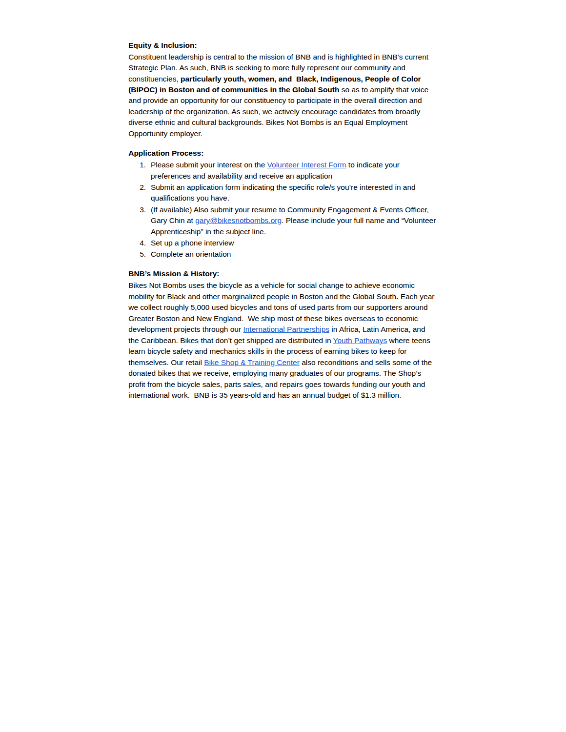Equity & Inclusion:
Constituent leadership is central to the mission of BNB and is highlighted in BNB’s current Strategic Plan. As such, BNB is seeking to more fully represent our community and constituencies, particularly youth, women, and Black, Indigenous, People of Color (BIPOC) in Boston and of communities in the Global South so as to amplify that voice and provide an opportunity for our constituency to participate in the overall direction and leadership of the organization. As such, we actively encourage candidates from broadly diverse ethnic and cultural backgrounds. Bikes Not Bombs is an Equal Employment Opportunity employer.
Application Process:
Please submit your interest on the Volunteer Interest Form to indicate your preferences and availability and receive an application
Submit an application form indicating the specific role/s you’re interested in and qualifications you have.
(If available) Also submit your resume to Community Engagement & Events Officer, Gary Chin at gary@bikesnotbombs.org. Please include your full name and “Volunteer Apprenticeship” in the subject line.
Set up a phone interview
Complete an orientation
BNB’s Mission & History:
Bikes Not Bombs uses the bicycle as a vehicle for social change to achieve economic mobility for Black and other marginalized people in Boston and the Global South. Each year we collect roughly 5,000 used bicycles and tons of used parts from our supporters around Greater Boston and New England. We ship most of these bikes overseas to economic development projects through our International Partnerships in Africa, Latin America, and the Caribbean. Bikes that don’t get shipped are distributed in Youth Pathways where teens learn bicycle safety and mechanics skills in the process of earning bikes to keep for themselves. Our retail Bike Shop & Training Center also reconditions and sells some of the donated bikes that we receive, employing many graduates of our programs. The Shop’s profit from the bicycle sales, parts sales, and repairs goes towards funding our youth and international work. BNB is 35 years-old and has an annual budget of $1.3 million.